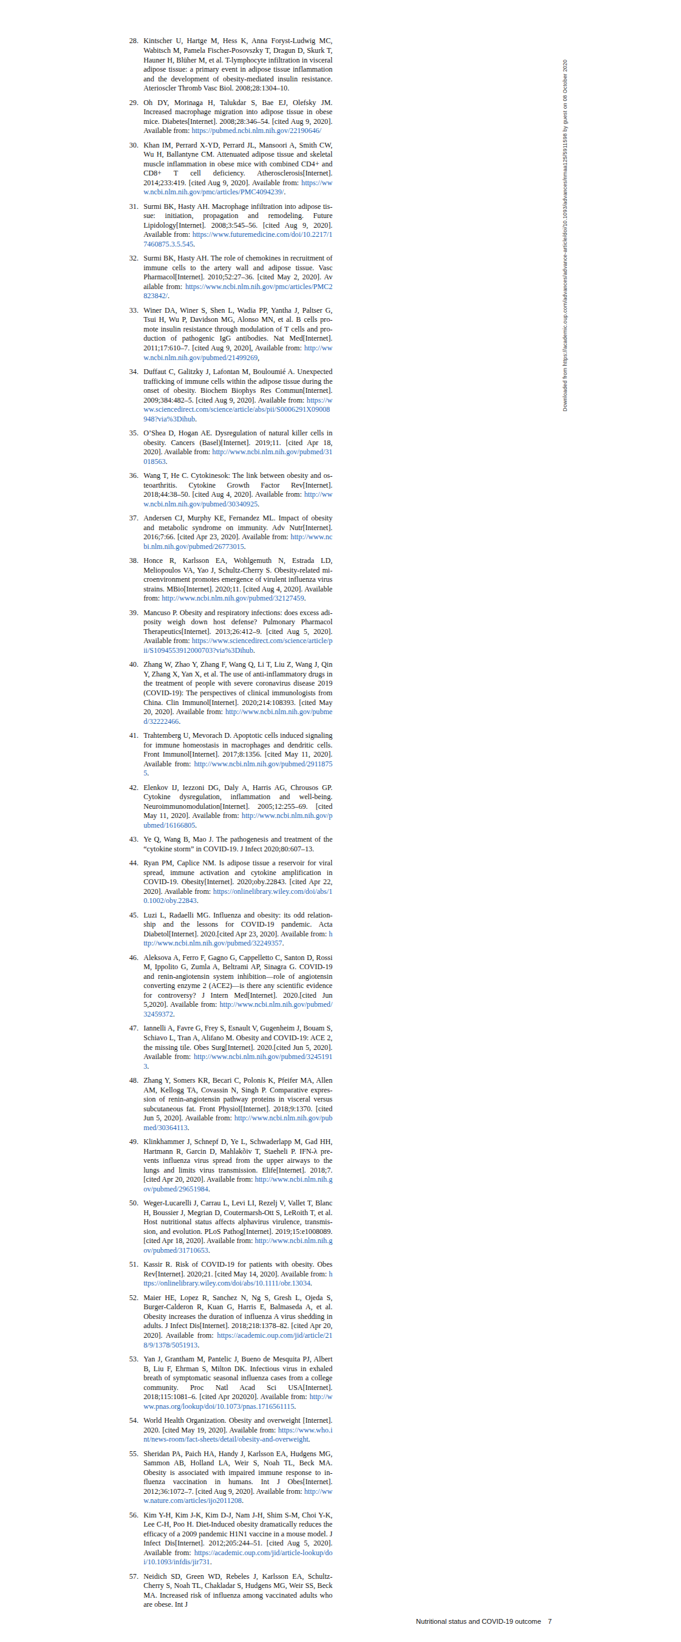Downloaded from https://academic.oup.com/advances/advance-article/doi/10.1093/advances/nmaa125/5911598 by guest on 08 October 2020
Kintscher U, Hartge M, Hess K, Anna Foryst-Ludwig MC, Wabitsch M, Pamela Fischer-Posovszky T, Dragun D, Skurk T, Hauner H, Blüher M, et al. T-lymphocyte infiltration in visceral adipose tissue: a primary event in adipose tissue inflammation and the development of obesity-mediated insulin resistance. Aterioscler Thromb Vasc Biol. 2008;28:1304–10.
Oh DY, Morinaga H, Talukdar S, Bae EJ, Olefsky JM. Increased macrophage migration into adipose tissue in obese mice. Diabetes[Internet]. 2008;28:346–54. [cited Aug 9, 2020]. Available from: https://pubmed.ncbi.nlm.nih.gov/22190646/
Khan IM, Perrard X-YD, Perrard JL, Mansoori A, Smith CW, Wu H, Ballantyne CM. Attenuated adipose tissue and skeletal muscle inflammation in obese mice with combined CD4+ and CD8+ T cell deficiency. Atherosclerosis[Internet]. 2014;233:419. [cited Aug 9, 2020]. Available from: https://www.ncbi.nlm.nih.gov/pmc/articles/PMC4094239/.
Surmi BK, Hasty AH. Macrophage infiltration into adipose tissue: initiation, propagation and remodeling. Future Lipidology[Internet]. 2008;3:545–56. [cited Aug 9, 2020]. Available from: https://www.futuremedicine.com/doi/10.2217/17460875.3.5.545.
Surmi BK, Hasty AH. The role of chemokines in recruitment of immune cells to the artery wall and adipose tissue. Vasc Pharmacol[Internet]. 2010;52:27–36. [cited May 2, 2020]. Av ailable from: https://www.ncbi.nlm.nih.gov/pmc/articles/PMC2823842/.
Winer DA, Winer S, Shen L, Wadia PP, Yantha J, Paltser G, Tsui H, Wu P, Davidson MG, Alonso MN, et al. B cells promote insulin resistance through modulation of T cells and production of pathogenic IgG antibodies. Nat Med[Internet]. 2011;17:610–7. [cited Aug 9, 2020], Available from: http://www.ncbi.nlm.nih.gov/pubmed/21499269,
Duffaut C, Galitzky J, Lafontan M, Bouloumié A. Unexpected trafficking of immune cells within the adipose tissue during the onset of obesity. Biochem Biophys Res Commun[Internet]. 2009;384:482–5. [cited Aug 9, 2020]. Available from: https://www.sciencedirect.com/science/article/abs/pii/S0006291X09008948?via%3Dihub.
O’Shea D, Hogan AE. Dysregulation of natural killer cells in obesity. Cancers (Basel)[Internet]. 2019;11. [cited Apr 18, 2020]. Available from: http://www.ncbi.nlm.nih.gov/pubmed/31018563.
Wang T, He C. Cytokinesok: The link between obesity and osteoarthritis. Cytokine Growth Factor Rev[Internet]. 2018;44:38–50. [cited Aug 4, 2020]. Available from: http://www.ncbi.nlm.nih.gov/pubmed/30340925.
Andersen CJ, Murphy KE, Fernandez ML. Impact of obesity and metabolic syndrome on immunity. Adv Nutr[Internet]. 2016;7:66. [cited Apr 23, 2020]. Available from: http://www.ncbi.nlm.nih.gov/pubmed/26773015.
Honce R, Karlsson EA, Wohlgemuth N, Estrada LD, Meliopoulos VA, Yao J, Schultz-Cherry S. Obesity-related microenvironment promotes emergence of virulent influenza virus strains. MBio[Internet]. 2020;11. [cited Aug 4, 2020]. Available from: http://www.ncbi.nlm.nih.gov/pubmed/32127459.
Mancuso P. Obesity and respiratory infections: does excess adiposity weigh down host defense? Pulmonary Pharmacol Therapeutics[Internet]. 2013;26:412–9. [cited Aug 5, 2020]. Available from: https://www.sciencedirect.com/science/article/pii/S1094553912000703?via%3Dihub.
Zhang W, Zhao Y, Zhang F, Wang Q, Li T, Liu Z, Wang J, Qin Y, Zhang X, Yan X, et al. The use of anti-inflammatory drugs in the treatment of people with severe coronavirus disease 2019 (COVID-19): The perspectives of clinical immunologists from China. Clin Immunol[Internet]. 2020;214:108393. [cited May 20, 2020]. Available from: http://www.ncbi.nlm.nih.gov/pubmed/32222466.
Trahtemberg U, Mevorach D. Apoptotic cells induced signaling for immune homeostasis in macrophages and dendritic cells. Front Immunol[Internet]. 2017;8:1356. [cited May 11, 2020]. Available from: http://www.ncbi.nlm.nih.gov/pubmed/29118755.
Elenkov IJ, Iezzoni DG, Daly A, Harris AG, Chrousos GP. Cytokine dysregulation, inflammation and well-being. Neuroimmunomodulation[Internet]. 2005;12:255–69. [cited May 11, 2020]. Available from: http://www.ncbi.nlm.nih.gov/pubmed/16166805.
Ye Q, Wang B, Mao J. The pathogenesis and treatment of the “cytokine storm” in COVID-19. J Infect 2020;80:607–13.
Ryan PM, Caplice NM. Is adipose tissue a reservoir for viral spread, immune activation and cytokine amplification in COVID-19. Obesity[Internet]. 2020;oby.22843. [cited Apr 22, 2020]. Available from: https://onlinelibrary.wiley.com/doi/abs/10.1002/oby.22843.
Luzi L, Radaelli MG. Influenza and obesity: its odd relationship and the lessons for COVID-19 pandemic. Acta Diabetol[Internet]. 2020.[cited Apr 23, 2020]. Available from: http://www.ncbi.nlm.nih.gov/pubmed/32249357.
Aleksova A, Ferro F, Gagno G, Cappelletto C, Santon D, Rossi M, Ippolito G, Zumla A, Beltrami AP, Sinagra G. COVID-19 and renin-angiotensin system inhibition—role of angiotensin converting enzyme 2 (ACE2)—is there any scientific evidence for controversy? J Intern Med[Internet]. 2020.[cited Jun 5,2020]. Available from: http://www.ncbi.nlm.nih.gov/pubmed/32459372.
Iannelli A, Favre G, Frey S, Esnault V, Gugenheim J, Bouam S, Schiavo L, Tran A, Alifano M. Obesity and COVID-19: ACE 2, the missing tile. Obes Surg[Internet]. 2020.[cited Jun 5, 2020]. Available from: http://www.ncbi.nlm.nih.gov/pubmed/32451913.
Zhang Y, Somers KR, Becari C, Polonis K, Pfeifer MA, Allen AM, Kellogg TA, Covassin N, Singh P. Comparative expression of renin-angiotensin pathway proteins in visceral versus subcutaneous fat. Front Physiol[Internet]. 2018;9:1370. [cited Jun 5, 2020]. Available from: http://www.ncbi.nlm.nih.gov/pubmed/30364113.
Klinkhammer J, Schnepf D, Ye L, Schwaderlapp M, Gad HH, Hartmann R, Garcin D, Mahlakõiv T, Staeheli P. IFN-λ prevents influenza virus spread from the upper airways to the lungs and limits virus transmission. Elife[Internet]. 2018;7. [cited Apr 20, 2020]. Available from: http://www.ncbi.nlm.nih.gov/pubmed/29651984.
Weger-Lucarelli J, Carrau L, Levi LI, Rezelj V, Vallet T, Blanc H, Boussier J, Megrian D, Coutermarsh-Ott S, LeRoith T, et al. Host nutritional status affects alphavirus virulence, transmission, and evolution. PLoS Pathog[Internet]. 2019;15:e1008089. [cited Apr 18, 2020]. Available from: http://www.ncbi.nlm.nih.gov/pubmed/31710653.
Kassir R. Risk of COVID-19 for patients with obesity. Obes Rev[Internet]. 2020;21. [cited May 14, 2020]. Available from: https://onlinelibrary.wiley.com/doi/abs/10.1111/obr.13034.
Maier HE, Lopez R, Sanchez N, Ng S, Gresh L, Ojeda S, Burger-Calderon R, Kuan G, Harris E, Balmaseda A, et al. Obesity increases the duration of influenza A virus shedding in adults. J Infect Dis[Internet]. 2018;218:1378–82. [cited Apr 20, 2020]. Available from: https://academic.oup.com/jid/article/218/9/1378/5051913.
Yan J, Grantham M, Pantelic J, Bueno de Mesquita PJ, Albert B, Liu F, Ehrman S, Milton DK. Infectious virus in exhaled breath of symptomatic seasonal influenza cases from a college community. Proc Natl Acad Sci USA[Internet]. 2018;115:1081–6. [cited Apr 202020]. Available from: http://www.pnas.org/lookup/doi/10.1073/pnas.1716561115.
World Health Organization. Obesity and overweight [Internet]. 2020. [cited May 19, 2020]. Available from: https://www.who.int/news-room/fact-sheets/detail/obesity-and-overweight.
Sheridan PA, Paich HA, Handy J, Karlsson EA, Hudgens MG, Sammon AB, Holland LA, Weir S, Noah TL, Beck MA. Obesity is associated with impaired immune response to influenza vaccination in humans. Int J Obes[Internet]. 2012;36:1072–7. [cited Aug 9, 2020]. Available from: http://www.nature.com/articles/ijo2011208.
Kim Y-H, Kim J-K, Kim D-J, Nam J-H, Shim S-M, Choi Y-K, Lee C-H, Poo H. Diet-Induced obesity dramatically reduces the efficacy of a 2009 pandemic H1N1 vaccine in a mouse model. J Infect Dis[Internet]. 2012;205:244–51. [cited Aug 5, 2020]. Available from: https://academic.oup.com/jid/article-lookup/doi/10.1093/infdis/jir731.
Neidich SD, Green WD, Rebeles J, Karlsson EA, Schultz-Cherry S, Noah TL, Chakladar S, Hudgens MG, Weir SS, Beck MA. Increased risk of influenza among vaccinated adults who are obese. Int J
Nutritional status and COVID-19 outcome7